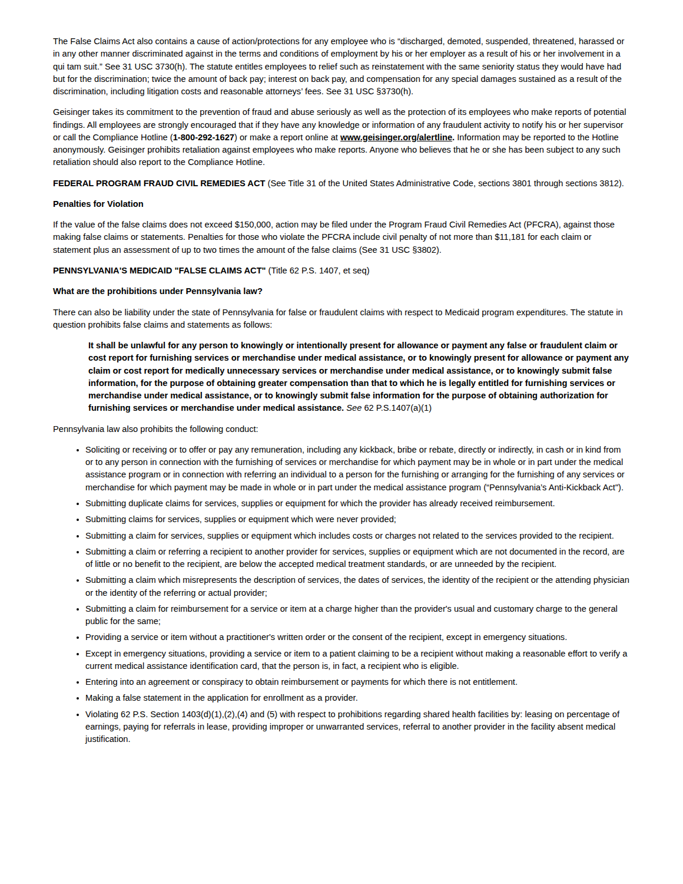The False Claims Act also contains a cause of action/protections for any employee who is “discharged, demoted, suspended, threatened, harassed or in any other manner discriminated against in the terms and conditions of employment by his or her employer as a result of his or her involvement in a qui tam suit.” See 31 USC 3730(h). The statute entitles employees to relief such as reinstatement with the same seniority status they would have had but for the discrimination; twice the amount of back pay; interest on back pay, and compensation for any special damages sustained as a result of the discrimination, including litigation costs and reasonable attorneys’ fees. See 31 USC §3730(h).
Geisinger takes its commitment to the prevention of fraud and abuse seriously as well as the protection of its employees who make reports of potential findings. All employees are strongly encouraged that if they have any knowledge or information of any fraudulent activity to notify his or her supervisor or call the Compliance Hotline (1-800-292-1627) or make a report online at www.geisinger.org/alertline. Information may be reported to the Hotline anonymously. Geisinger prohibits retaliation against employees who make reports. Anyone who believes that he or she has been subject to any such retaliation should also report to the Compliance Hotline.
FEDERAL PROGRAM FRAUD CIVIL REMEDIES ACT (See Title 31 of the United States Administrative Code, sections 3801 through sections 3812).
Penalties for Violation
If the value of the false claims does not exceed $150,000, action may be filed under the Program Fraud Civil Remedies Act (PFCRA), against those making false claims or statements. Penalties for those who violate the PFCRA include civil penalty of not more than $11,181 for each claim or statement plus an assessment of up to two times the amount of the false claims (See 31 USC §3802).
PENNSYLVANIA'S MEDICAID "FALSE CLAIMS ACT" (Title 62 P.S. 1407, et seq)
What are the prohibitions under Pennsylvania law?
There can also be liability under the state of Pennsylvania for false or fraudulent claims with respect to Medicaid program expenditures. The statute in question prohibits false claims and statements as follows:
It shall be unlawful for any person to knowingly or intentionally present for allowance or payment any false or fraudulent claim or cost report for furnishing services or merchandise under medical assistance, or to knowingly present for allowance or payment any claim or cost report for medically unnecessary services or merchandise under medical assistance, or to knowingly submit false information, for the purpose of obtaining greater compensation than that to which he is legally entitled for furnishing services or merchandise under medical assistance, or to knowingly submit false information for the purpose of obtaining authorization for furnishing services or merchandise under medical assistance. See 62 P.S.1407(a)(1)
Pennsylvania law also prohibits the following conduct:
Soliciting or receiving or to offer or pay any remuneration, including any kickback, bribe or rebate, directly or indirectly, in cash or in kind from or to any person in connection with the furnishing of services or merchandise for which payment may be in whole or in part under the medical assistance program or in connection with referring an individual to a person for the furnishing or arranging for the furnishing of any services or merchandise for which payment may be made in whole or in part under the medical assistance program (“Pennsylvania’s Anti-Kickback Act").
Submitting duplicate claims for services, supplies or equipment for which the provider has already received reimbursement.
Submitting claims for services, supplies or equipment which were never provided;
Submitting a claim for services, supplies or equipment which includes costs or charges not related to the services provided to the recipient.
Submitting a claim or referring a recipient to another provider for services, supplies or equipment which are not documented in the record, are of little or no benefit to the recipient, are below the accepted medical treatment standards, or are unneeded by the recipient.
Submitting a claim which misrepresents the description of services, the dates of services, the identity of the recipient or the attending physician or the identity of the referring or actual provider;
Submitting a claim for reimbursement for a service or item at a charge higher than the provider's usual and customary charge to the general public for the same;
Providing a service or item without a practitioner's written order or the consent of the recipient, except in emergency situations.
Except in emergency situations, providing a service or item to a patient claiming to be a recipient without making a reasonable effort to verify a current medical assistance identification card, that the person is, in fact, a recipient who is eligible.
Entering into an agreement or conspiracy to obtain reimbursement or payments for which there is not entitlement.
Making a false statement in the application for enrollment as a provider.
Violating 62 P.S. Section 1403(d)(1),(2),(4) and (5) with respect to prohibitions regarding shared health facilities by: leasing on percentage of earnings, paying for referrals in lease, providing improper or unwarranted services, referral to another provider in the facility absent medical justification.